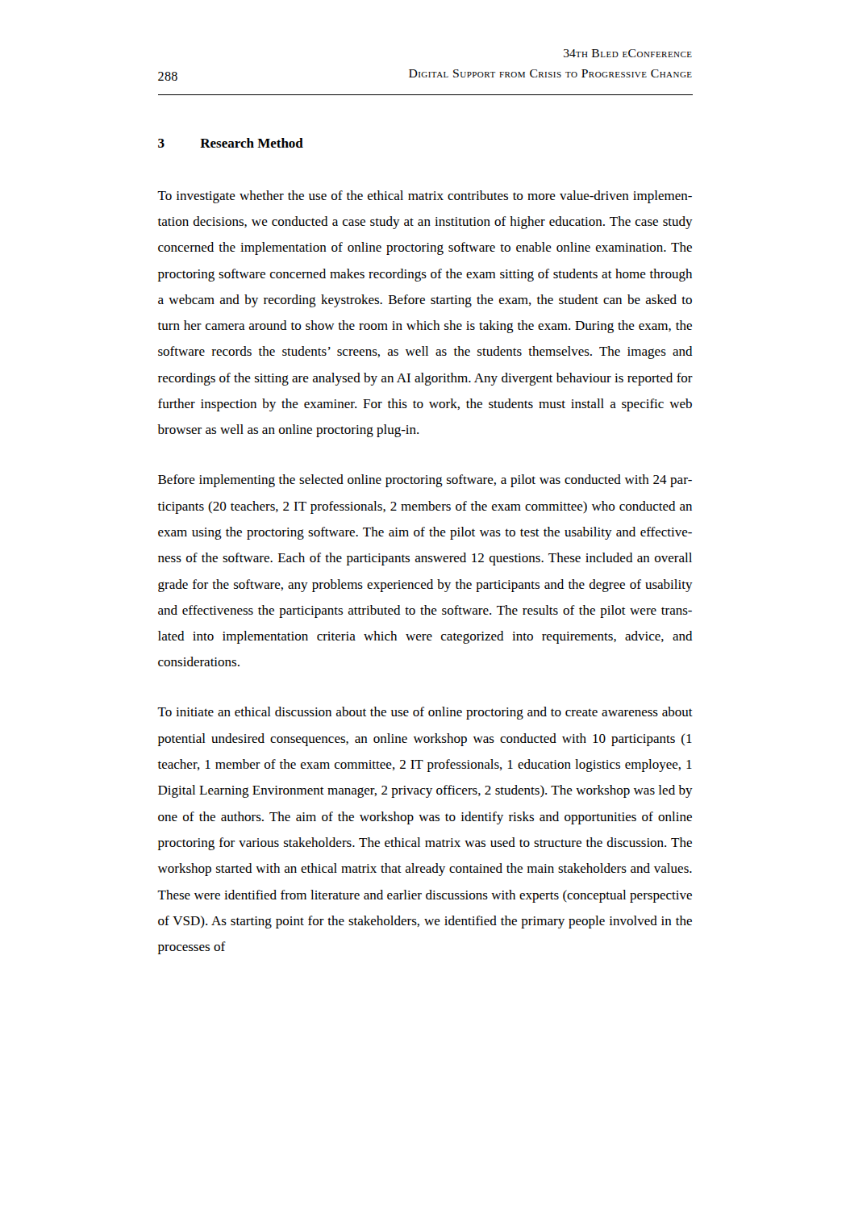288
34th Bled eConference Digital Support from Crisis to Progressive Change
3 Research Method
To investigate whether the use of the ethical matrix contributes to more value-driven implementation decisions, we conducted a case study at an institution of higher education. The case study concerned the implementation of online proctoring software to enable online examination. The proctoring software concerned makes recordings of the exam sitting of students at home through a webcam and by recording keystrokes. Before starting the exam, the student can be asked to turn her camera around to show the room in which she is taking the exam. During the exam, the software records the students’ screens, as well as the students themselves. The images and recordings of the sitting are analysed by an AI algorithm. Any divergent behaviour is reported for further inspection by the examiner. For this to work, the students must install a specific web browser as well as an online proctoring plug-in.
Before implementing the selected online proctoring software, a pilot was conducted with 24 participants (20 teachers, 2 IT professionals, 2 members of the exam committee) who conducted an exam using the proctoring software. The aim of the pilot was to test the usability and effectiveness of the software. Each of the participants answered 12 questions. These included an overall grade for the software, any problems experienced by the participants and the degree of usability and effectiveness the participants attributed to the software. The results of the pilot were translated into implementation criteria which were categorized into requirements, advice, and considerations.
To initiate an ethical discussion about the use of online proctoring and to create awareness about potential undesired consequences, an online workshop was conducted with 10 participants (1 teacher, 1 member of the exam committee, 2 IT professionals, 1 education logistics employee, 1 Digital Learning Environment manager, 2 privacy officers, 2 students). The workshop was led by one of the authors. The aim of the workshop was to identify risks and opportunities of online proctoring for various stakeholders. The ethical matrix was used to structure the discussion. The workshop started with an ethical matrix that already contained the main stakeholders and values. These were identified from literature and earlier discussions with experts (conceptual perspective of VSD). As starting point for the stakeholders, we identified the primary people involved in the processes of